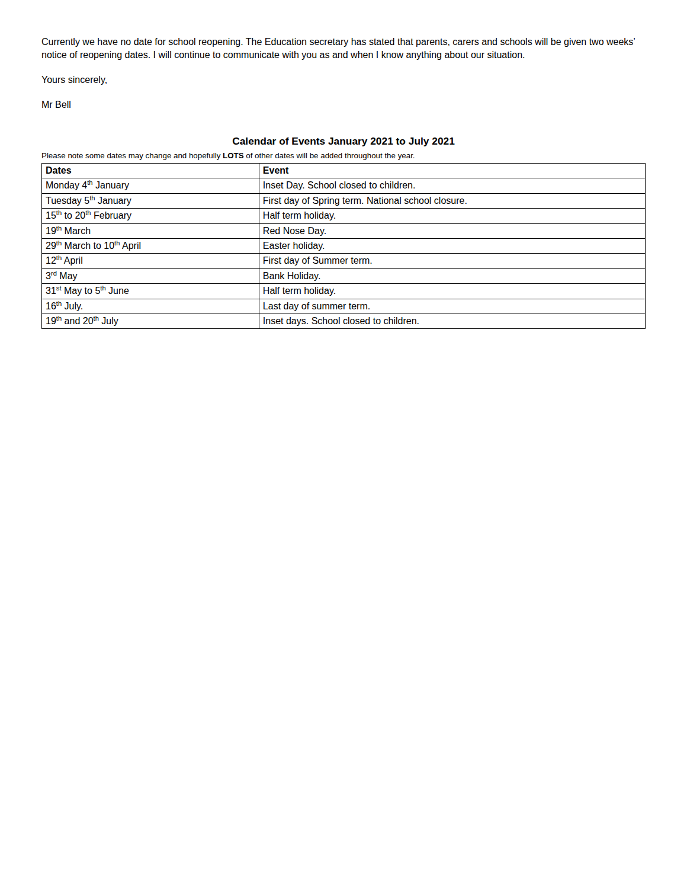Currently we have no date for school reopening. The Education secretary has stated that parents, carers and schools will be given two weeks’ notice of reopening dates. I will continue to communicate with you as and when I know anything about our situation.
Yours sincerely,
Mr Bell
Calendar of Events January 2021 to July 2021
Please note some dates may change and hopefully LOTS of other dates will be added throughout the year.
| Dates | Event |
| --- | --- |
| Monday 4 th January | Inset Day. School closed to children. |
| Tuesday 5 th January | First day of Spring term. National school closure. |
| 15 th to 20 th February | Half term holiday. |
| 19 th March | Red Nose Day. |
| 29 th March to 10 th April | Easter holiday. |
| 12 th April | First day of Summer term. |
| 3 rd May | Bank Holiday. |
| 31 st May to 5 th June | Half term holiday. |
| 16 th July. | Last day of summer term. |
| 19 th and 20 th July | Inset days. School closed to children. |